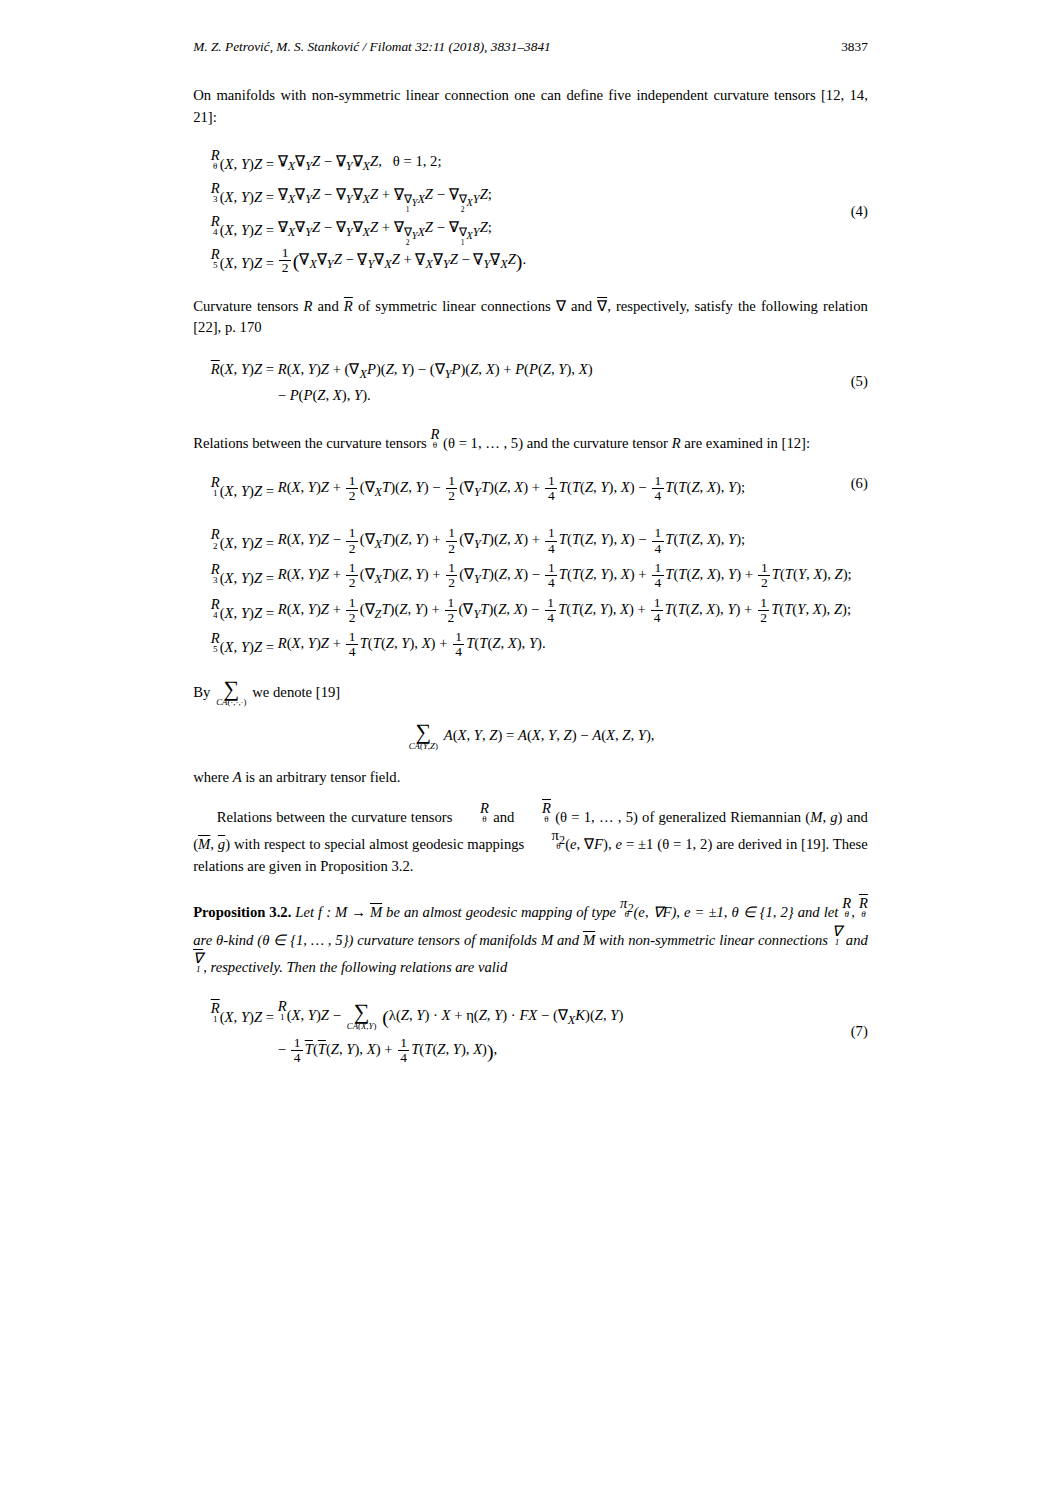M. Z. Petrović, M. S. Stanković / Filomat 32:11 (2018), 3831–3841 3837
On manifolds with non-symmetric linear connection one can define five independent curvature tensors [12, 14, 21]:
(4)
Rθ(X, Y)Z = ∇θX∇θYZ − ∇θY∇θXZ, θ = 1, 2;
R 3(X, Y)Z = ∇2X∇1YZ − ∇1Y∇2XZ + ∇2∇1YXZ − ∇1∇2XYZ;
R 4(X, Y)Z = ∇2X∇1YZ − ∇1Y∇2XZ + ∇2∇2YXZ − ∇1∇1XYZ;
R 5(X, Y)Z = 12(∇1X∇1YZ − ∇2Y∇1XZ + ∇2X∇2YZ − ∇1Y∇2XZ).
Curvature tensors R and R of symmetric linear connections ∇ and ∇, respectively, satisfy the following relation [22], p. 170
(5)
R(X, Y)Z = R(X, Y)Z + (∇XP)(Z, Y) − (∇YP)(Z, X) + P(P(Z, Y), X)
− P(P(Z, X), Y).
Relations between the curvature tensors Rθ (θ = 1, … , 5) and the curvature tensor R are examined in [12]:
(6)
R 1(X, Y)Z = R(X, Y)Z + 12(∇XT)(Z, Y) − 12(∇YT)(Z, X) + 14 T(T(Z, Y), X) − 14 T(T(Z, X), Y);
R 2(X, Y)Z = R(X, Y)Z − 12(∇XT)(Z, Y) + 12(∇YT)(Z, X) + 14 T(T(Z, Y), X) − 14 T(T(Z, X), Y);
R 3(X, Y)Z = R(X, Y)Z + 12(∇XT)(Z, Y) + 12(∇YT)(Z, X) − 14 T(T(Z, Y), X) + 14 T(T(Z, X), Y) + 12 T(T(Y, X), Z);
R 4(X, Y)Z = R(X, Y)Z + 12(∇ZT)(Z, Y) + 12(∇YT)(Z, X) − 14 T(T(Z, Y), X) + 14 T(T(Z, X), Y) + 12 T(T(Y, X), Z);
R 5(X, Y)Z = R(X, Y)Z + 14 T(T(Z, Y), X) + 14 T(T(Z, X), Y).
By ∑CA(·,·,·) we denote [19]
∑CA(Y,Z) A(X, Y, Z) = A(X, Y, Z) − A(X, Z, Y),
where A is an arbitrary tensor field.
Relations between the curvature tensors Rθ and Rθ (θ = 1, … , 5) of generalized Riemannian (M, g) and (M, g) with respect to special almost geodesic mappings π2 θ(e, ∇F), e = ±1 (θ = 1, 2) are derived in [19]. These relations are given in Proposition 3.2.
Proposition 3.2. Let f : M → M be an almost geodesic mapping of type π2 θ(e, ∇F), e = ±1, θ ∈ {1, 2} and let Rθ, Rθ are θ-kind (θ ∈ {1, … , 5}) curvature tensors of manifolds M and M with non-symmetric linear connections ∇1 and ∇1, respectively. Then the following relations are valid
(7)
R 1(X, Y)Z = R 1(X, Y)Z − ∑CA(X,Y) (λ(Z, Y) · X + η(Z, Y) · FX − (∇XK)(Z, Y)
− 14 T(T(Z, Y), X) + 14 T(T(Z, Y), X)),